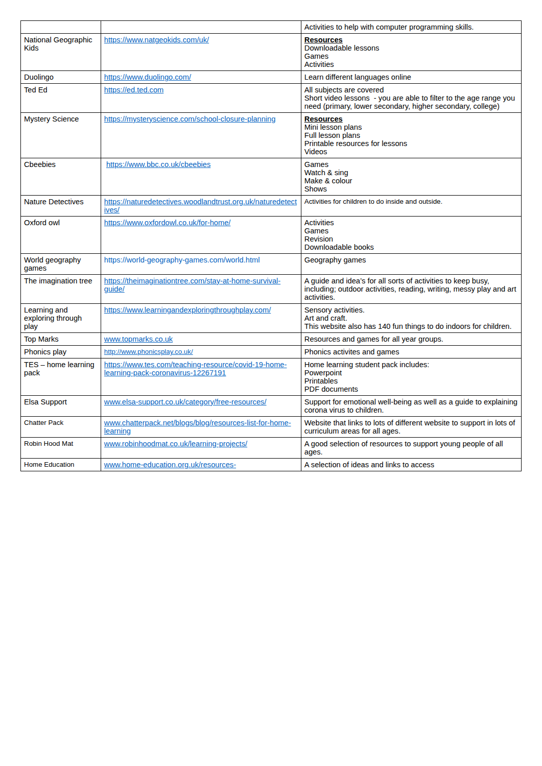| | | Activities to help with computer programming skills. |
| National Geographic Kids | https://www.natgeokids.com/uk/ | Resources Downloadable lessons Games Activities |
| Duolingo | https://www.duolingo.com/ | Learn different languages online |
| Ted Ed | https://ed.ted.com | All subjects are covered Short video lessons - you are able to filter to the age range you need (primary, lower secondary, higher secondary, college) |
| Mystery Science | https://mysteryscience.com/school-closure-planning | Resources Mini lesson plans Full lesson plans Printable resources for lessons Videos |
| Cbeebies | https://www.bbc.co.uk/cbeebies | Games Watch & sing Make & colour Shows |
| Nature Detectives | https://naturedetectives.woodlandtrust.org.uk/naturedetectives/ | Activities for children to do inside and outside. |
| Oxford owl | https://www.oxfordowl.co.uk/for-home/ | Activities Games Revision Downloadable books |
| World geography games | https://world-geography-games.com/world.html | Geography games |
| The imagination tree | https://theimaginationtree.com/stay-at-home-survival-guide/ | A guide and idea’s for all sorts of activities to keep busy, including; outdoor activities, reading, writing, messy play and art activities. |
| Learning and exploring through play | https://www.learningandexploringthroughplay.com/ | Sensory activities. Art and craft. This website also has 140 fun things to do indoors for children. |
| Top Marks | www.topmarks.co.uk | Resources and games for all year groups. |
| Phonics play | http://www.phonicsplay.co.uk/ | Phonics activites and games |
| TES – home learning pack | https://www.tes.com/teaching-resource/covid-19-home-learning-pack-coronavirus-12267191 | Home learning student pack includes: Powerpoint Printables PDF documents |
| Elsa Support | www.elsa-support.co.uk/category/free-resources/ | Support for emotional well-being as well as a guide to explaining corona virus to children. |
| Chatter Pack | www.chatterpack.net/blogs/blog/resources-list-for-home-learning | Website that links to lots of different website to support in lots of curriculum areas for all ages. |
| Robin Hood Mat | www.robinhoodmat.co.uk/learning-projects/ | A good selection of resources to support young people of all ages. |
| Home Education | www.home-education.org.uk/resources- | A selection of ideas and links to access |